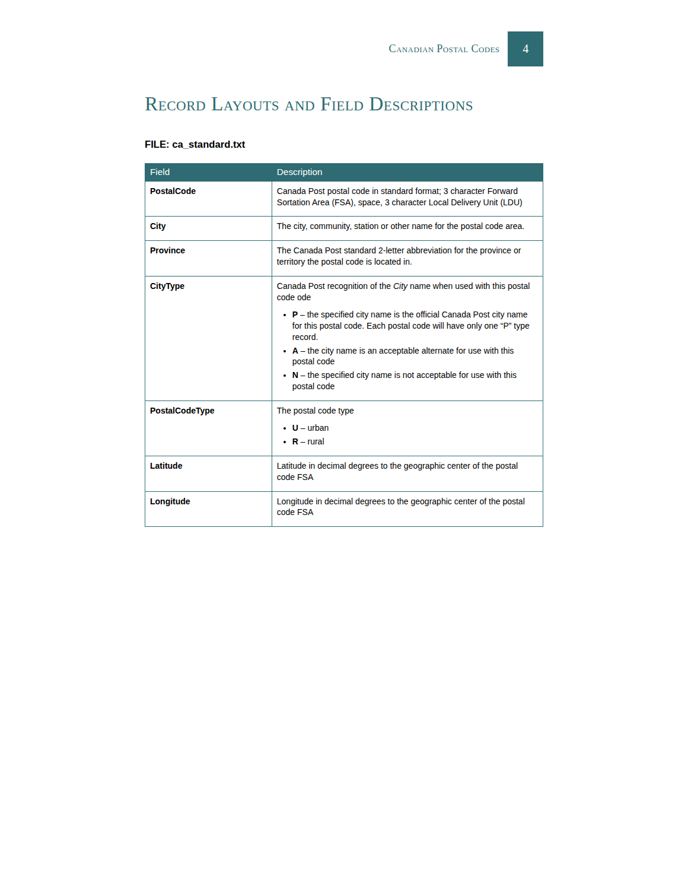Canadian Postal Codes
4
Record Layouts and Field Descriptions
FILE: ca_standard.txt
| Field | Description |
| --- | --- |
| PostalCode | Canada Post postal code in standard format; 3 character Forward Sortation Area (FSA), space, 3 character Local Delivery Unit (LDU) |
| City | The city, community, station or other name for the postal code area. |
| Province | The Canada Post standard 2-letter abbreviation for the province or territory the postal code is located in. |
| CityType | Canada Post recognition of the City name when used with this postal code ode P – the specified city name is the official Canada Post city name for this postal code. Each postal code will have only one “P” type record. A – the city name is an acceptable alternate for use with this postal code N – the specified city name is not acceptable for use with this postal code |
| PostalCodeType | The postal code type U – urban R – rural |
| Latitude | Latitude in decimal degrees to the geographic center of the postal code FSA |
| Longitude | Longitude in decimal degrees to the geographic center of the postal code FSA |